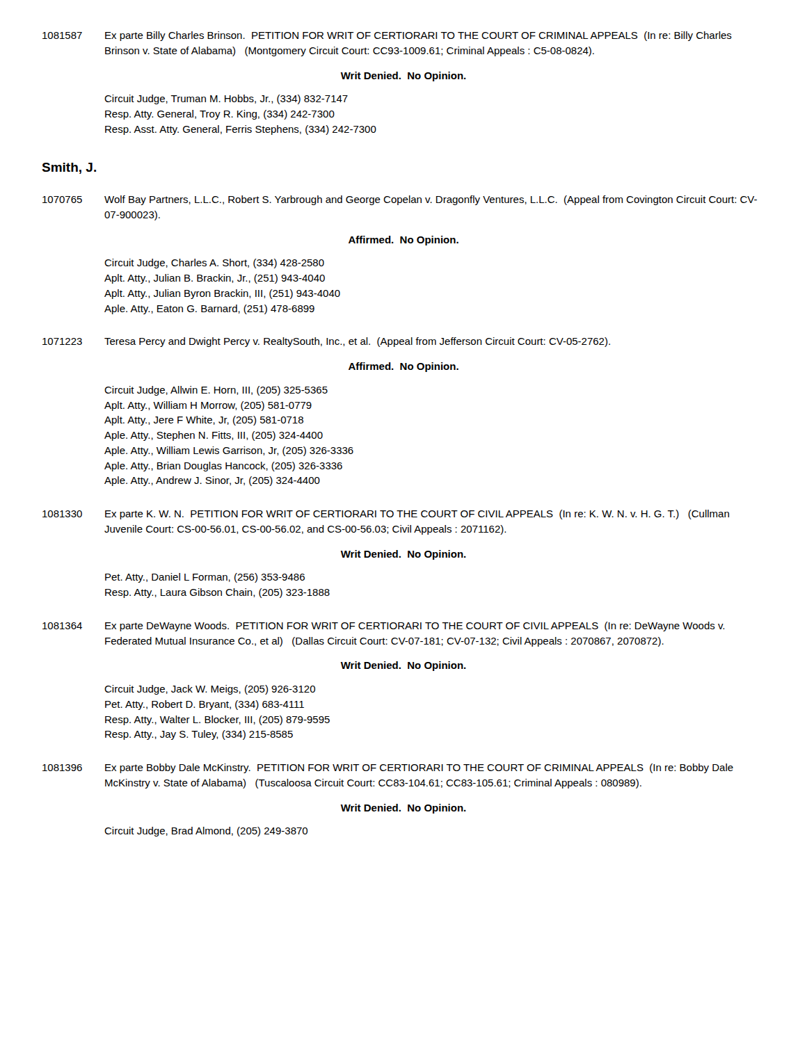1081587
Ex parte Billy Charles Brinson. PETITION FOR WRIT OF CERTIORARI TO THE COURT OF CRIMINAL APPEALS (In re: Billy Charles Brinson v. State of Alabama) (Montgomery Circuit Court: CC93-1009.61; Criminal Appeals : C5-08-0824).
Writ Denied. No Opinion.
Circuit Judge, Truman M. Hobbs, Jr., (334) 832-7147
Resp. Atty. General, Troy R. King, (334) 242-7300
Resp. Asst. Atty. General, Ferris Stephens, (334) 242-7300
Smith, J.
1070765
Wolf Bay Partners, L.L.C., Robert S. Yarbrough and George Copelan v. Dragonfly Ventures, L.L.C. (Appeal from Covington Circuit Court: CV-07-900023).
Affirmed. No Opinion.
Circuit Judge, Charles A. Short, (334) 428-2580
Aplt. Atty., Julian B. Brackin, Jr., (251) 943-4040
Aplt. Atty., Julian Byron Brackin, III, (251) 943-4040
Aple. Atty., Eaton G. Barnard, (251) 478-6899
1071223
Teresa Percy and Dwight Percy v. RealtySouth, Inc., et al. (Appeal from Jefferson Circuit Court: CV-05-2762).
Affirmed. No Opinion.
Circuit Judge, Allwin E. Horn, III, (205) 325-5365
Aplt. Atty., William H Morrow, (205) 581-0779
Aplt. Atty., Jere F White, Jr, (205) 581-0718
Aple. Atty., Stephen N. Fitts, III, (205) 324-4400
Aple. Atty., William Lewis Garrison, Jr, (205) 326-3336
Aple. Atty., Brian Douglas Hancock, (205) 326-3336
Aple. Atty., Andrew J. Sinor, Jr, (205) 324-4400
1081330
Ex parte K. W. N. PETITION FOR WRIT OF CERTIORARI TO THE COURT OF CIVIL APPEALS (In re: K. W. N. v. H. G. T.) (Cullman Juvenile Court: CS-00-56.01, CS-00-56.02, and CS-00-56.03; Civil Appeals : 2071162).
Writ Denied. No Opinion.
Pet. Atty., Daniel L Forman, (256) 353-9486
Resp. Atty., Laura Gibson Chain, (205) 323-1888
1081364
Ex parte DeWayne Woods. PETITION FOR WRIT OF CERTIORARI TO THE COURT OF CIVIL APPEALS (In re: DeWayne Woods v. Federated Mutual Insurance Co., et al) (Dallas Circuit Court: CV-07-181; CV-07-132; Civil Appeals : 2070867, 2070872).
Writ Denied. No Opinion.
Circuit Judge, Jack W. Meigs, (205) 926-3120
Pet. Atty., Robert D. Bryant, (334) 683-4111
Resp. Atty., Walter L. Blocker, III, (205) 879-9595
Resp. Atty., Jay S. Tuley, (334) 215-8585
1081396
Ex parte Bobby Dale McKinstry. PETITION FOR WRIT OF CERTIORARI TO THE COURT OF CRIMINAL APPEALS (In re: Bobby Dale McKinstry v. State of Alabama) (Tuscaloosa Circuit Court: CC83-104.61; CC83-105.61; Criminal Appeals : 080989).
Writ Denied. No Opinion.
Circuit Judge, Brad Almond, (205) 249-3870